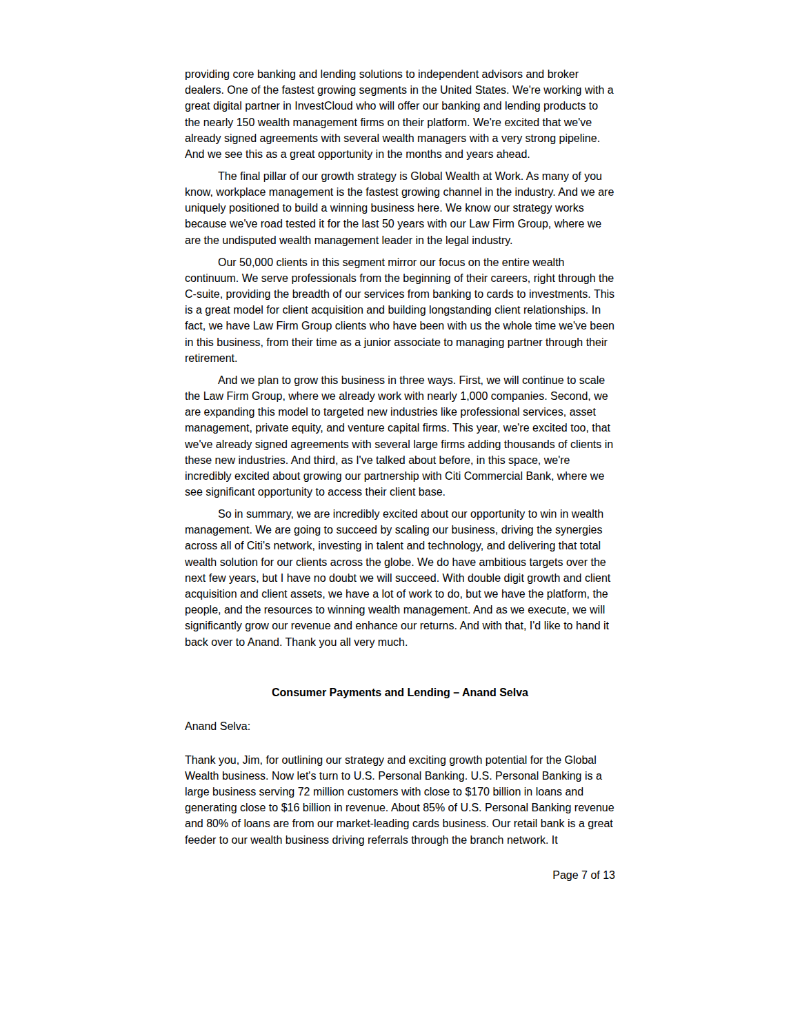providing core banking and lending solutions to independent advisors and broker dealers. One of the fastest growing segments in the United States. We're working with a great digital partner in InvestCloud who will offer our banking and lending products to the nearly 150 wealth management firms on their platform. We're excited that we've already signed agreements with several wealth managers with a very strong pipeline. And we see this as a great opportunity in the months and years ahead.
The final pillar of our growth strategy is Global Wealth at Work. As many of you know, workplace management is the fastest growing channel in the industry. And we are uniquely positioned to build a winning business here. We know our strategy works because we've road tested it for the last 50 years with our Law Firm Group, where we are the undisputed wealth management leader in the legal industry.
Our 50,000 clients in this segment mirror our focus on the entire wealth continuum. We serve professionals from the beginning of their careers, right through the C-suite, providing the breadth of our services from banking to cards to investments. This is a great model for client acquisition and building longstanding client relationships. In fact, we have Law Firm Group clients who have been with us the whole time we've been in this business, from their time as a junior associate to managing partner through their retirement.
And we plan to grow this business in three ways. First, we will continue to scale the Law Firm Group, where we already work with nearly 1,000 companies. Second, we are expanding this model to targeted new industries like professional services, asset management, private equity, and venture capital firms. This year, we're excited too, that we've already signed agreements with several large firms adding thousands of clients in these new industries. And third, as I've talked about before, in this space, we're incredibly excited about growing our partnership with Citi Commercial Bank, where we see significant opportunity to access their client base.
So in summary, we are incredibly excited about our opportunity to win in wealth management. We are going to succeed by scaling our business, driving the synergies across all of Citi's network, investing in talent and technology, and delivering that total wealth solution for our clients across the globe. We do have ambitious targets over the next few years, but I have no doubt we will succeed. With double digit growth and client acquisition and client assets, we have a lot of work to do, but we have the platform, the people, and the resources to winning wealth management. And as we execute, we will significantly grow our revenue and enhance our returns. And with that, I'd like to hand it back over to Anand. Thank you all very much.
Consumer Payments and Lending – Anand Selva
Anand Selva:
Thank you, Jim, for outlining our strategy and exciting growth potential for the Global Wealth business. Now let's turn to U.S. Personal Banking. U.S. Personal Banking is a large business serving 72 million customers with close to $170 billion in loans and generating close to $16 billion in revenue. About 85% of U.S. Personal Banking revenue and 80% of loans are from our market-leading cards business. Our retail bank is a great feeder to our wealth business driving referrals through the branch network. It
Page 7 of 13